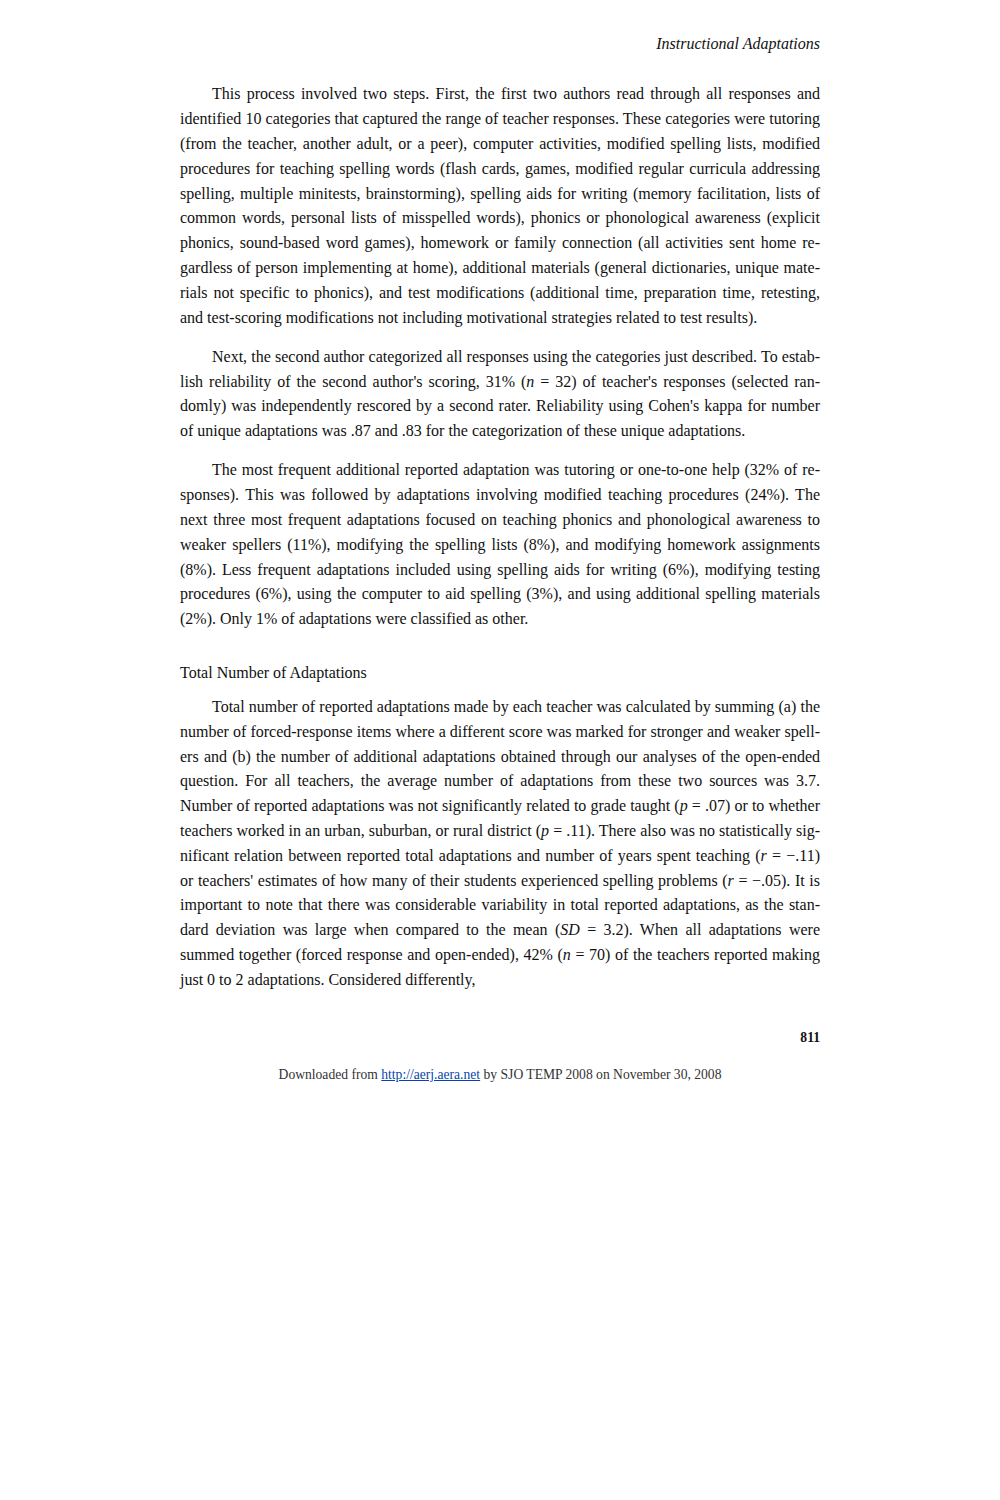Instructional Adaptations
This process involved two steps. First, the first two authors read through all responses and identified 10 categories that captured the range of teacher responses. These categories were tutoring (from the teacher, another adult, or a peer), computer activities, modified spelling lists, modified procedures for teaching spelling words (flash cards, games, modified regular curricula addressing spelling, multiple minitests, brainstorming), spelling aids for writing (memory facilitation, lists of common words, personal lists of misspelled words), phonics or phonological awareness (explicit phonics, sound-based word games), homework or family connection (all activities sent home regardless of person implementing at home), additional materials (general dictionaries, unique materials not specific to phonics), and test modifications (additional time, preparation time, retesting, and test-scoring modifications not including motivational strategies related to test results).
Next, the second author categorized all responses using the categories just described. To establish reliability of the second author's scoring, 31% (n = 32) of teacher's responses (selected randomly) was independently rescored by a second rater. Reliability using Cohen's kappa for number of unique adaptations was .87 and .83 for the categorization of these unique adaptations.
The most frequent additional reported adaptation was tutoring or one-to-one help (32% of responses). This was followed by adaptations involving modified teaching procedures (24%). The next three most frequent adaptations focused on teaching phonics and phonological awareness to weaker spellers (11%), modifying the spelling lists (8%), and modifying homework assignments (8%). Less frequent adaptations included using spelling aids for writing (6%), modifying testing procedures (6%), using the computer to aid spelling (3%), and using additional spelling materials (2%). Only 1% of adaptations were classified as other.
Total Number of Adaptations
Total number of reported adaptations made by each teacher was calculated by summing (a) the number of forced-response items where a different score was marked for stronger and weaker spellers and (b) the number of additional adaptations obtained through our analyses of the open-ended question. For all teachers, the average number of adaptations from these two sources was 3.7. Number of reported adaptations was not significantly related to grade taught (p = .07) or to whether teachers worked in an urban, suburban, or rural district (p = .11). There also was no statistically significant relation between reported total adaptations and number of years spent teaching (r = −.11) or teachers' estimates of how many of their students experienced spelling problems (r = −.05). It is important to note that there was considerable variability in total reported adaptations, as the standard deviation was large when compared to the mean (SD = 3.2). When all adaptations were summed together (forced response and open-ended), 42% (n = 70) of the teachers reported making just 0 to 2 adaptations. Considered differently,
811
Downloaded from http://aerj.aera.net by SJO TEMP 2008 on November 30, 2008